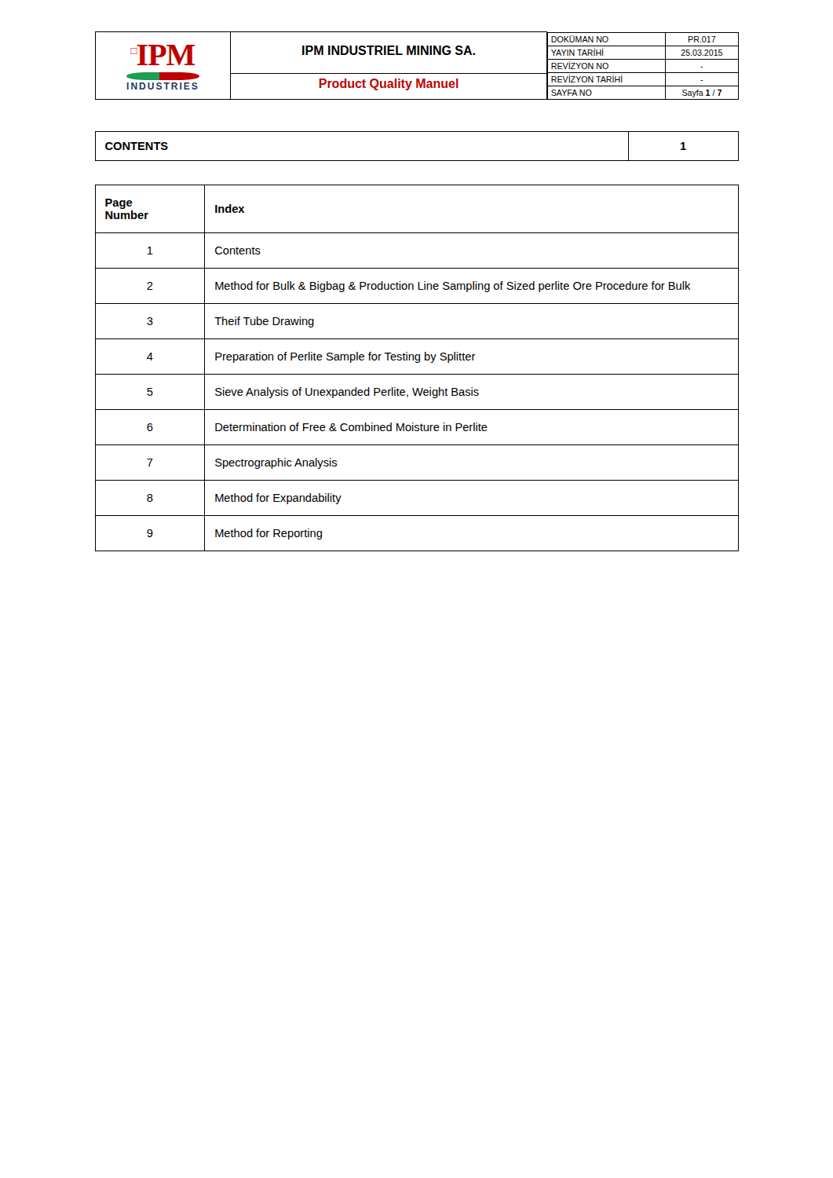| □ IPM INDUSTRIES | IPM INDUSTRIEL MINING SA. | / DOKÜMAN NO / PR.017 / / YAYIN TARİHİ / 25.03.2015 / / REVİZYON NO / - / / REVİZYON TARİHİ / - / / SAYFA NO / Sayfa 1 / 7 / |
| Product Quality Manuel |
| CONTENTS | 1 |
| Page Number | Index |
| --- | --- |
| 1 | Contents |
| 2 | Method for Bulk & Bigbag & Production Line Sampling of Sized perlite Ore Procedure for Bulk |
| 3 | Theif Tube Drawing |
| 4 | Preparation of Perlite Sample for Testing by Splitter |
| 5 | Sieve Analysis of Unexpanded Perlite, Weight Basis |
| 6 | Determination of Free & Combined Moisture in Perlite |
| 7 | Spectrographic Analysis |
| 8 | Method for Expandability |
| 9 | Method for Reporting |